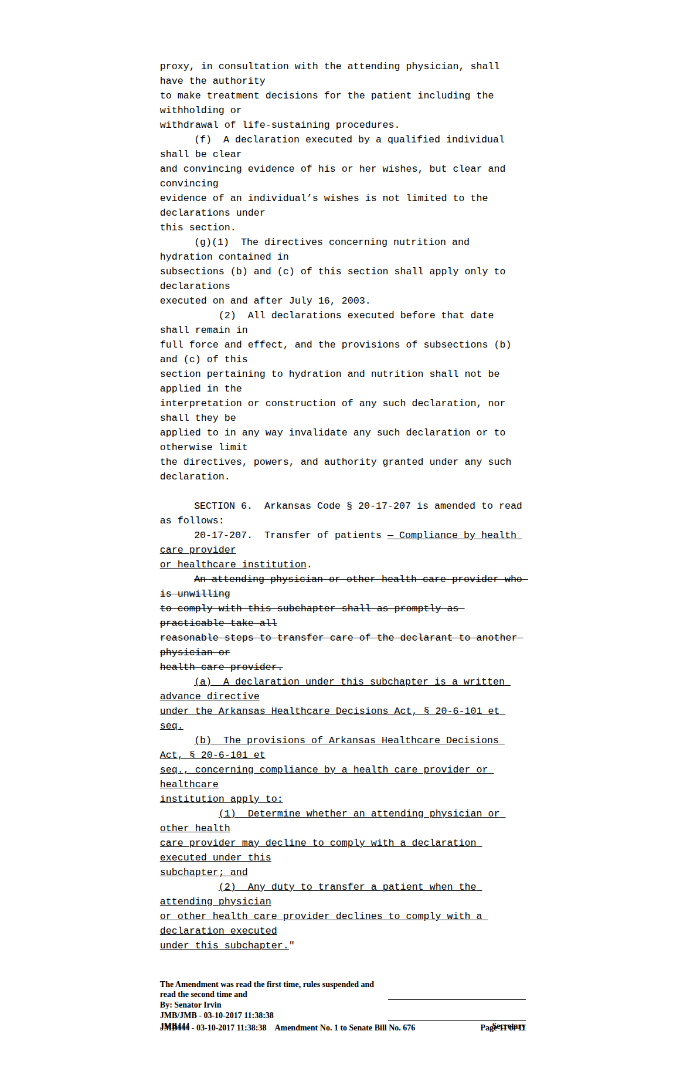proxy, in consultation with the attending physician, shall have the authority
to make treatment decisions for the patient including the withholding or
withdrawal of life-sustaining procedures.
(f) A declaration executed by a qualified individual shall be clear
and convincing evidence of his or her wishes, but clear and convincing
evidence of an individual’s wishes is not limited to the declarations under
this section.
(g)(1) The directives concerning nutrition and hydration contained in
subsections (b) and (c) of this section shall apply only to declarations
executed on and after July 16, 2003.
(2) All declarations executed before that date shall remain in
full force and effect, and the provisions of subsections (b) and (c) of this
section pertaining to hydration and nutrition shall not be applied in the
interpretation or construction of any such declaration, nor shall they be
applied to in any way invalidate any such declaration or to otherwise limit
the directives, powers, and authority granted under any such declaration.
SECTION 6. Arkansas Code § 20-17-207 is amended to read as follows:
20-17-207. Transfer of patients — Compliance by health care provider
or healthcare institution.
An attending physician or other health care provider who is unwilling
to comply with this subchapter shall as promptly as practicable take all
reasonable steps to transfer care of the declarant to another physician or
health care provider.
(a) A declaration under this subchapter is a written advance directive
under the Arkansas Healthcare Decisions Act, § 20-6-101 et seq.
(b) The provisions of Arkansas Healthcare Decisions Act, § 20-6-101 et
seq., concerning compliance by a health care provider or healthcare
institution apply to:
(1) Determine whether an attending physician or other health
care provider may decline to comply with a declaration executed under this
subchapter; and
(2) Any duty to transfer a patient when the attending physician
or other health care provider declines to comply with a declaration executed
under this subchapter."
The Amendment was read the first time, rules suspended and read the second time and
By: Senator Irvin
JMB/JMB - 03-10-2017 11:38:38
JMB444
Secretary
JMB444 - 03-10-2017 11:38:38 Amendment No. 1 to Senate Bill No. 676
Page 11 of 11